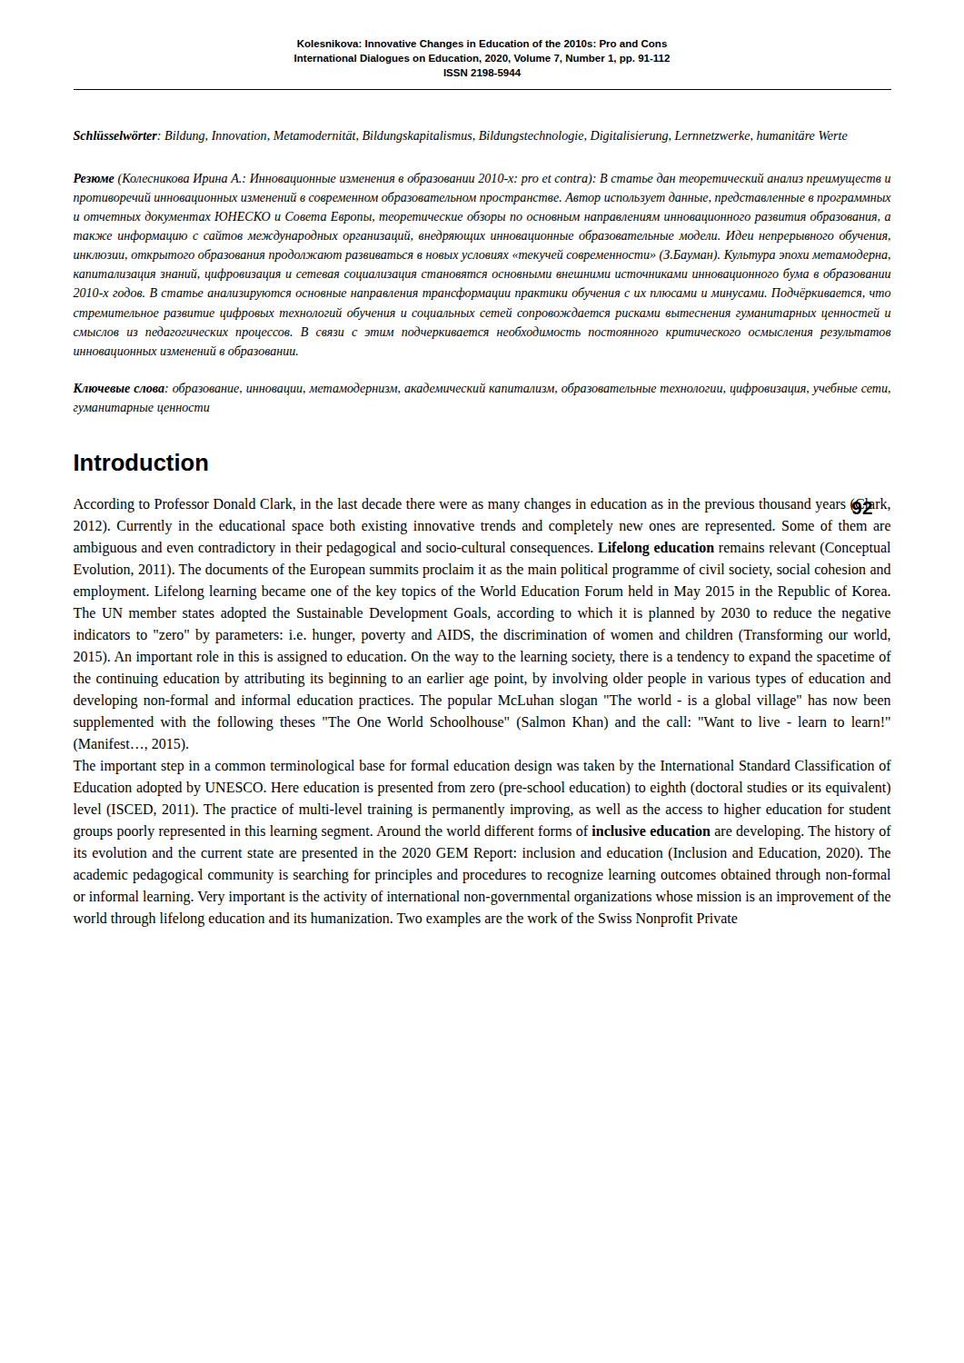Kolesnikova: Innovative Changes in Education of the 2010s: Pro and Cons
International Dialogues on Education, 2020, Volume 7, Number 1, pp. 91-112
ISSN 2198-5944
Schlüsselwörter: Bildung, Innovation, Metamodernität, Bildungskapitalismus, Bildungstechnologie, Digitalisierung, Lernnetzwerke, humanitäre Werte
Резюме (Колесникова Ирина А.: Инновационные изменения в образовании 2010-х: pro et contra): В статье дан теоретический анализ преимуществ и противоречий инновационных изменений в современном образовательном пространстве. Автор использует данные, представленные в программных и отчетных документах ЮНЕСКО и Совета Европы, теоретические обзоры по основным направлениям инновационного развития образования, а также информацию с сайтов международных организаций, внедряющих инновационные образовательные модели. Идеи непрерывного обучения, инклюзии, открытого образования продолжают развиваться в новых условиях «текучей современности» (З.Бауман). Культура эпохи метамодерна, капитализация знаний, цифровизация и сетевая социализация становятся основными внешними источниками инновационного бума в образовании 2010-х годов. В статье анализируются основные направления трансформации практики обучения с их плюсами и минусами. Подчёркивается, что стремительное развитие цифровых технологий обучения и социальных сетей сопровождается рисками вытеснения гуманитарных ценностей и смыслов из педагогических процессов. В связи с этим подчеркивается необходимость постоянного критического осмысления результатов инновационных изменений в образовании.
Ключевые слова: образование, инновации, метамодернизм, академический капитализм, образовательные технологии, цифровизация, учебные сети, гуманитарные ценности
Introduction
92
According to Professor Donald Clark, in the last decade there were as many changes in education as in the previous thousand years (Clark, 2012). Currently in the educational space both existing innovative trends and completely new ones are represented. Some of them are ambiguous and even contradictory in their pedagogical and socio-cultural consequences. Lifelong education remains relevant (Conceptual Evolution, 2011). The documents of the European summits proclaim it as the main political programme of civil society, social cohesion and employment. Lifelong learning became one of the key topics of the World Education Forum held in May 2015 in the Republic of Korea. The UN member states adopted the Sustainable Development Goals, according to which it is planned by 2030 to reduce the negative indicators to "zero" by parameters: i.e. hunger, poverty and AIDS, the discrimination of women and children (Transforming our world, 2015). An important role in this is assigned to education. On the way to the learning society, there is a tendency to expand the spacetime of the continuing education by attributing its beginning to an earlier age point, by involving older people in various types of education and developing non-formal and informal education practices. The popular McLuhan slogan "The world - is a global village" has now been supplemented with the following theses "The One World Schoolhouse" (Salmon Khan) and the call: "Want to live - learn to learn!" (Manifest…, 2015).
The important step in a common terminological base for formal education design was taken by the International Standard Classification of Education adopted by UNESCO. Here education is presented from zero (pre-school education) to eighth (doctoral studies or its equivalent) level (ISCED, 2011). The practice of multi-level training is permanently improving, as well as the access to higher education for student groups poorly represented in this learning segment. Around the world different forms of inclusive education are developing. The history of its evolution and the current state are presented in the 2020 GEM Report: inclusion and education (Inclusion and Education, 2020). The academic pedagogical community is searching for principles and procedures to recognize learning outcomes obtained through non-formal or informal learning. Very important is the activity of international non-governmental organizations whose mission is an improvement of the world through lifelong education and its humanization. Two examples are the work of the Swiss Nonprofit Private